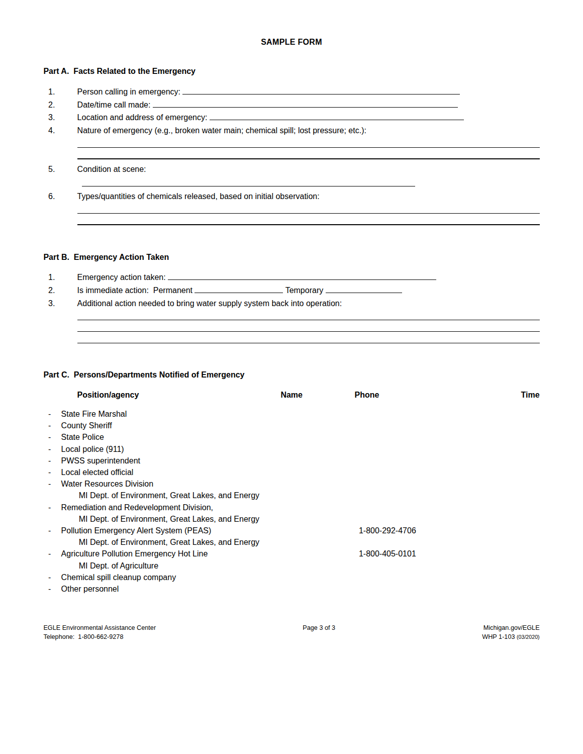SAMPLE FORM
Part A. Facts Related to the Emergency
1. Person calling in emergency:
2. Date/time call made:
3. Location and address of emergency:
4. Nature of emergency (e.g., broken water main; chemical spill; lost pressure; etc.):
5. Condition at scene:
6. Types/quantities of chemicals released, based on initial observation:
Part B. Emergency Action Taken
1. Emergency action taken:
2. Is immediate action: Permanent Temporary
3. Additional action needed to bring water supply system back into operation:
Part C. Persons/Departments Notified of Emergency
Position/agency Name Phone Time
-State Fire Marshal
-County Sheriff
-State Police
-Local police (911)
-PWSS superintendent
-Local elected official
-Water Resources Division
MI Dept. of Environment, Great Lakes, and Energy
-Remediation and Redevelopment Division,
MI Dept. of Environment, Great Lakes, and Energy
-Pollution Emergency Alert System (PEAS) 1-800-292-4706
MI Dept. of Environment, Great Lakes, and Energy
-Agriculture Pollution Emergency Hot Line 1-800-405-0101
MI Dept. of Agriculture
-Chemical spill cleanup company
-Other personnel
EGLE Environmental Assistance Center
Telephone: 1-800-662-9278
Page 3 of 3
Michigan.gov/EGLE
WHP 1-103 (03/2020)